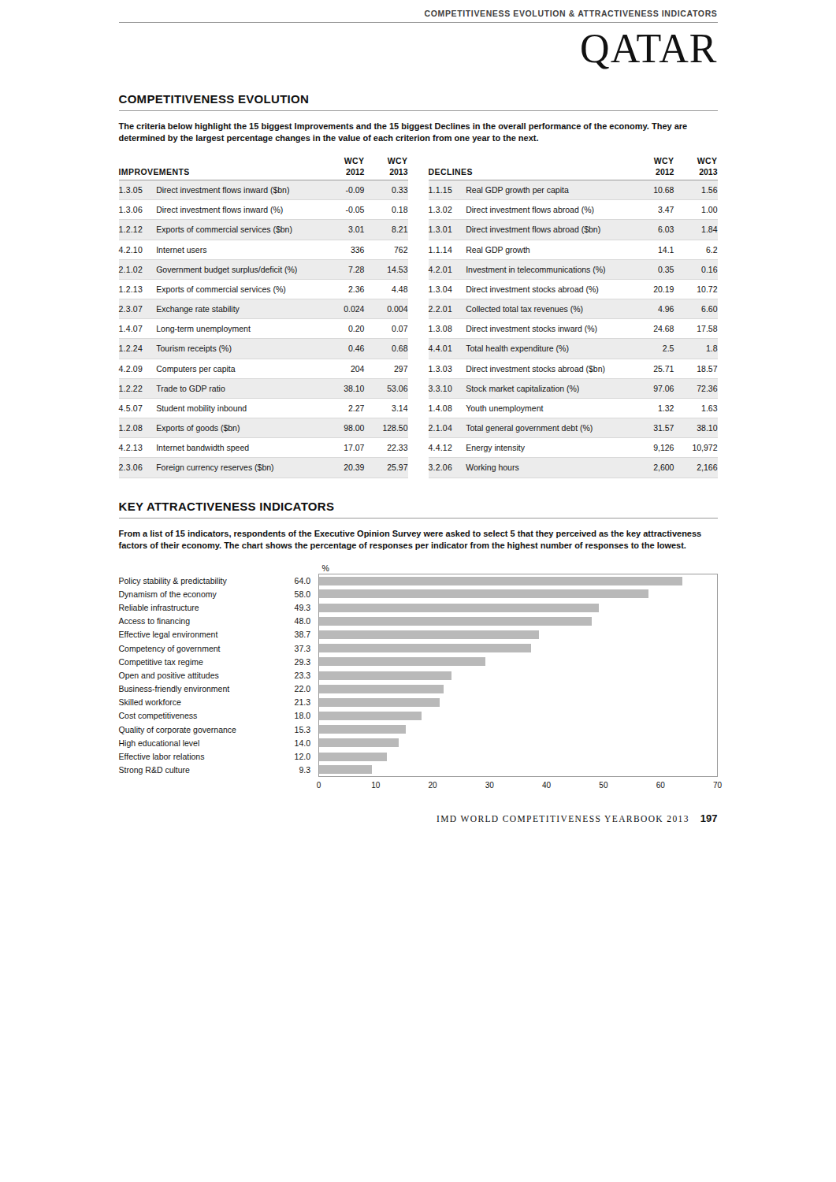Competitiveness Evolution & Attractiveness Indicators
QATAR
Competitiveness Evolution
The criteria below highlight the 15 biggest Improvements and the 15 biggest Declines in the overall performance of the economy. They are determined by the largest percentage changes in the value of each criterion from one year to the next.
| Improvements | WCY 2012 | WCY 2013 |
| --- | --- | --- |
| 1.3.05 | Direct investment flows inward ($bn) | -0.09 | 0.33 |
| 1.3.06 | Direct investment flows inward (%) | -0.05 | 0.18 |
| 1.2.12 | Exports of commercial services ($bn) | 3.01 | 8.21 |
| 4.2.10 | Internet users | 336 | 762 |
| 2.1.02 | Government budget surplus/deficit (%) | 7.28 | 14.53 |
| 1.2.13 | Exports of commercial services (%) | 2.36 | 4.48 |
| 2.3.07 | Exchange rate stability | 0.024 | 0.004 |
| 1.4.07 | Long-term unemployment | 0.20 | 0.07 |
| 1.2.24 | Tourism receipts (%) | 0.46 | 0.68 |
| 4.2.09 | Computers per capita | 204 | 297 |
| 1.2.22 | Trade to GDP ratio | 38.10 | 53.06 |
| 4.5.07 | Student mobility inbound | 2.27 | 3.14 |
| 1.2.08 | Exports of goods ($bn) | 98.00 | 128.50 |
| 4.2.13 | Internet bandwidth speed | 17.07 | 22.33 |
| 2.3.06 | Foreign currency reserves ($bn) | 20.39 | 25.97 |
| Declines | WCY 2012 | WCY 2013 |
| --- | --- | --- |
| 1.1.15 | Real GDP growth per capita | 10.68 | 1.56 |
| 1.3.02 | Direct investment flows abroad (%) | 3.47 | 1.00 |
| 1.3.01 | Direct investment flows abroad ($bn) | 6.03 | 1.84 |
| 1.1.14 | Real GDP growth | 14.1 | 6.2 |
| 4.2.01 | Investment in telecommunications (%) | 0.35 | 0.16 |
| 1.3.04 | Direct investment stocks abroad (%) | 20.19 | 10.72 |
| 2.2.01 | Collected total tax revenues (%) | 4.96 | 6.60 |
| 1.3.08 | Direct investment stocks inward (%) | 24.68 | 17.58 |
| 4.4.01 | Total health expenditure (%) | 2.5 | 1.8 |
| 1.3.03 | Direct investment stocks abroad ($bn) | 25.71 | 18.57 |
| 3.3.10 | Stock market capitalization (%) | 97.06 | 72.36 |
| 1.4.08 | Youth unemployment | 1.32 | 1.63 |
| 2.1.04 | Total general government debt (%) | 31.57 | 38.10 |
| 4.4.12 | Energy intensity | 9,126 | 10,972 |
| 3.2.06 | Working hours | 2,600 | 2,166 |
Key Attractiveness Indicators
From a list of 15 indicators, respondents of the Executive Opinion Survey were asked to select 5 that they perceived as the key attractiveness factors of their economy. The chart shows the percentage of responses per indicator from the highest number of responses to the lowest.
%
| Policy stability & predictability | 64.0 | |
| Dynamism of the economy | 58.0 | |
| Reliable infrastructure | 49.3 | |
| Access to financing | 48.0 | |
| Effective legal environment | 38.7 | |
| Competency of government | 37.3 | |
| Competitive tax regime | 29.3 | |
| Open and positive attitudes | 23.3 | |
| Business-friendly environment | 22.0 | |
| Skilled workforce | 21.3 | |
| Cost competitiveness | 18.0 | |
| Quality of corporate governance | 15.3 | |
| High educational level | 14.0 | |
| Effective labor relations | 12.0 | |
| Strong R&D culture | 9.3 | |
0 10 20 30 40 50 60 70
IMD WORLD COMPETITIVENESS YEARBOOK 2013 197